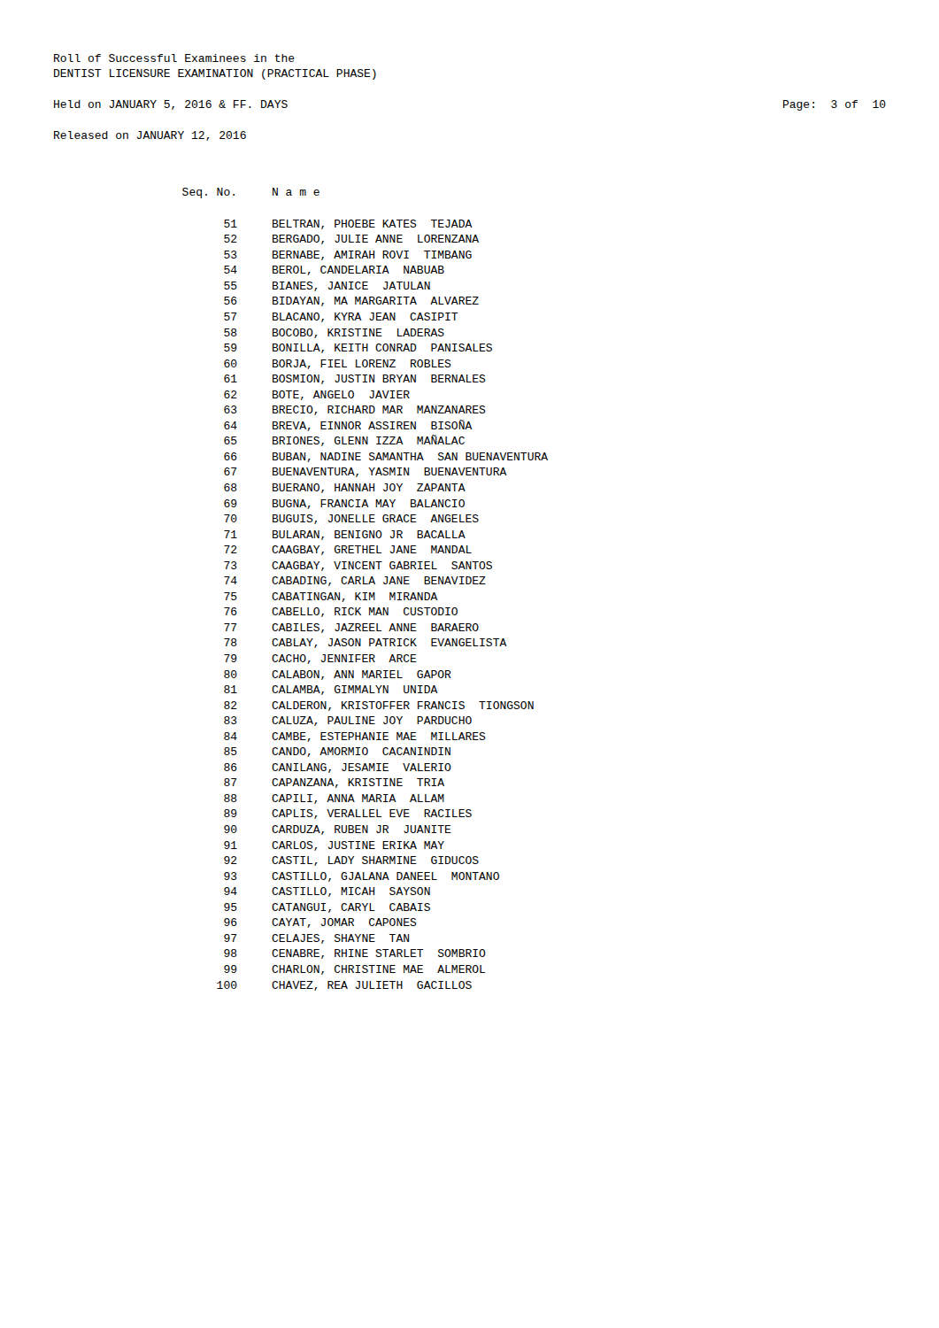Roll of Successful Examinees in the DENTIST LICENSURE EXAMINATION (PRACTICAL PHASE)
Held on JANUARY 5, 2016 & FF. DAYS Page: 3 of 10
Released on JANUARY 12, 2016
| Seq. No. | N a m e |
| --- | --- |
| 51 | BELTRAN, PHOEBE KATES TEJADA |
| 52 | BERGADO, JULIE ANNE LORENZANA |
| 53 | BERNABE, AMIRAH ROVI TIMBANG |
| 54 | BEROL, CANDELARIA NABUAB |
| 55 | BIANES, JANICE JATULAN |
| 56 | BIDAYAN, MA MARGARITA ALVAREZ |
| 57 | BLACANO, KYRA JEAN CASIPIT |
| 58 | BOCOBO, KRISTINE LADERAS |
| 59 | BONILLA, KEITH CONRAD PANISALES |
| 60 | BORJA, FIEL LORENZ ROBLES |
| 61 | BOSMION, JUSTIN BRYAN BERNALES |
| 62 | BOTE, ANGELO JAVIER |
| 63 | BRECIO, RICHARD MAR MANZANARES |
| 64 | BREVA, EINNOR ASSIREN BISOÑA |
| 65 | BRIONES, GLENN IZZA MAÑALAC |
| 66 | BUBAN, NADINE SAMANTHA SAN BUENAVENTURA |
| 67 | BUENAVENTURA, YASMIN BUENAVENTURA |
| 68 | BUERANO, HANNAH JOY ZAPANTA |
| 69 | BUGNA, FRANCIA MAY BALANCIO |
| 70 | BUGUIS, JONELLE GRACE ANGELES |
| 71 | BULARAN, BENIGNO JR BACALLA |
| 72 | CAAGBAY, GRETHEL JANE MANDAL |
| 73 | CAAGBAY, VINCENT GABRIEL SANTOS |
| 74 | CABADING, CARLA JANE BENAVIDEZ |
| 75 | CABATINGAN, KIM MIRANDA |
| 76 | CABELLO, RICK MAN CUSTODIO |
| 77 | CABILES, JAZREEL ANNE BARAERO |
| 78 | CABLAY, JASON PATRICK EVANGELISTA |
| 79 | CACHO, JENNIFER ARCE |
| 80 | CALABON, ANN MARIEL GAPOR |
| 81 | CALAMBA, GIMMALYN UNIDA |
| 82 | CALDERON, KRISTOFFER FRANCIS TIONGSON |
| 83 | CALUZA, PAULINE JOY PARDUCHO |
| 84 | CAMBE, ESTEPHANIE MAE MILLARES |
| 85 | CANDO, AMORMIO CACANINDIN |
| 86 | CANILANG, JESAMIE VALERIO |
| 87 | CAPANZANA, KRISTINE TRIA |
| 88 | CAPILI, ANNA MARIA ALLAM |
| 89 | CAPLIS, VERALLEL EVE RACILES |
| 90 | CARDUZA, RUBEN JR JUANITE |
| 91 | CARLOS, JUSTINE ERIKA MAY |
| 92 | CASTIL, LADY SHARMINE GIDUCOS |
| 93 | CASTILLO, GJALANA DANEEL MONTANO |
| 94 | CASTILLO, MICAH SAYSON |
| 95 | CATANGUI, CARYL CABAIS |
| 96 | CAYAT, JOMAR CAPONES |
| 97 | CELAJES, SHAYNE TAN |
| 98 | CENABRE, RHINE STARLET SOMBRIO |
| 99 | CHARLON, CHRISTINE MAE ALMEROL |
| 100 | CHAVEZ, REA JULIETH GACILLOS |